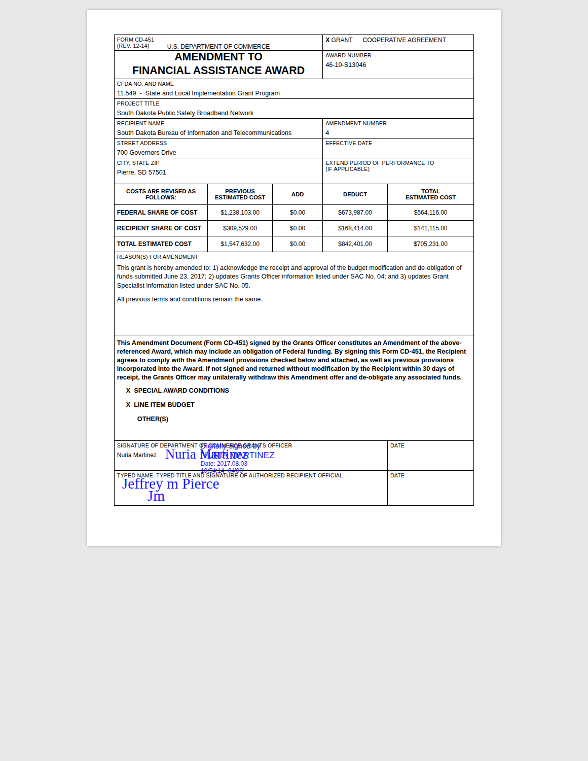| FORM CD-451 (REV. 12-14) | X GRANT COOPERATIVE AGREEMENT |
| U.S. DEPARTMENT OF COMMERCE AMENDMENT TO FINANCIAL ASSISTANCE AWARD | AWARD NUMBER 46-10-S13046 |
| CFDA NO. AND NAME 11.549 - State and Local Implementation Grant Program |
| PROJECT TITLE South Dakota Public Safety Broadband Network |
| RECIPIENT NAME South Dakota Bureau of Information and Telecommunications | AMENDMENT NUMBER 4 |
| STREET ADDRESS 700 Governors Drive | EFFECTIVE DATE |
| CITY, STATE ZIP Pierre, SD 57501 | EXTEND PERIOD OF PERFORMANCE TO (IF APPLICABLE) |
| COSTS ARE REVISED AS FOLLOWS: | PREVIOUS ESTIMATED COST | ADD | DEDUCT | TOTAL ESTIMATED COST |
| --- | --- | --- | --- | --- |
| FEDERAL SHARE OF COST | $1,238,103.00 | $0.00 | $673,987.00 | $564,116.00 |
| RECIPIENT SHARE OF COST | $309,529.00 | $0.00 | $168,414.00 | $141,115.00 |
| TOTAL ESTIMATED COST | $1,547,632.00 | $0.00 | $842,401.00 | $705,231.00 |
| REASON(S) FOR AMENDMENT This grant is hereby amended to: 1) acknowledge the receipt and approval of the budget modification and de-obligation of funds submitted June 23, 2017; 2) updates Grants Officer information listed under SAC No. 04; and 3) updates Grant Specialist information listed under SAC No. 05. All previous terms and conditions remain the same. |
| This Amendment Document (Form CD-451) signed by the Grants Officer constitutes an Amendment of the above-referenced Award, which may include an obligation of Federal funding. By signing this Form CD-451, the Recipient agrees to comply with the Amendment provisions checked below and attached, as well as previous provisions incorporated into the Award. If not signed and returned without modification by the Recipient within 30 days of receipt, the Grants Officer may unilaterally withdraw this Amendment offer and de-obligate any associated funds. X SPECIAL AWARD CONDITIONS X LINE ITEM BUDGET OTHER(S) |
| SIGNATURE OF DEPARTMENT OF COMMERCE GRANTS OFFICER Digitally signed by NURIA MARTINEZ Date: 2017.08.03 10:54:14 -04'00' Nuria Martinez Nuria Martinez | DATE |
| TYPED NAME, TYPED TITLE AND SIGNATURE OF AUTHORIZED RECIPIENT OFFICIAL Jeffrey m Pierce Jm | DATE |